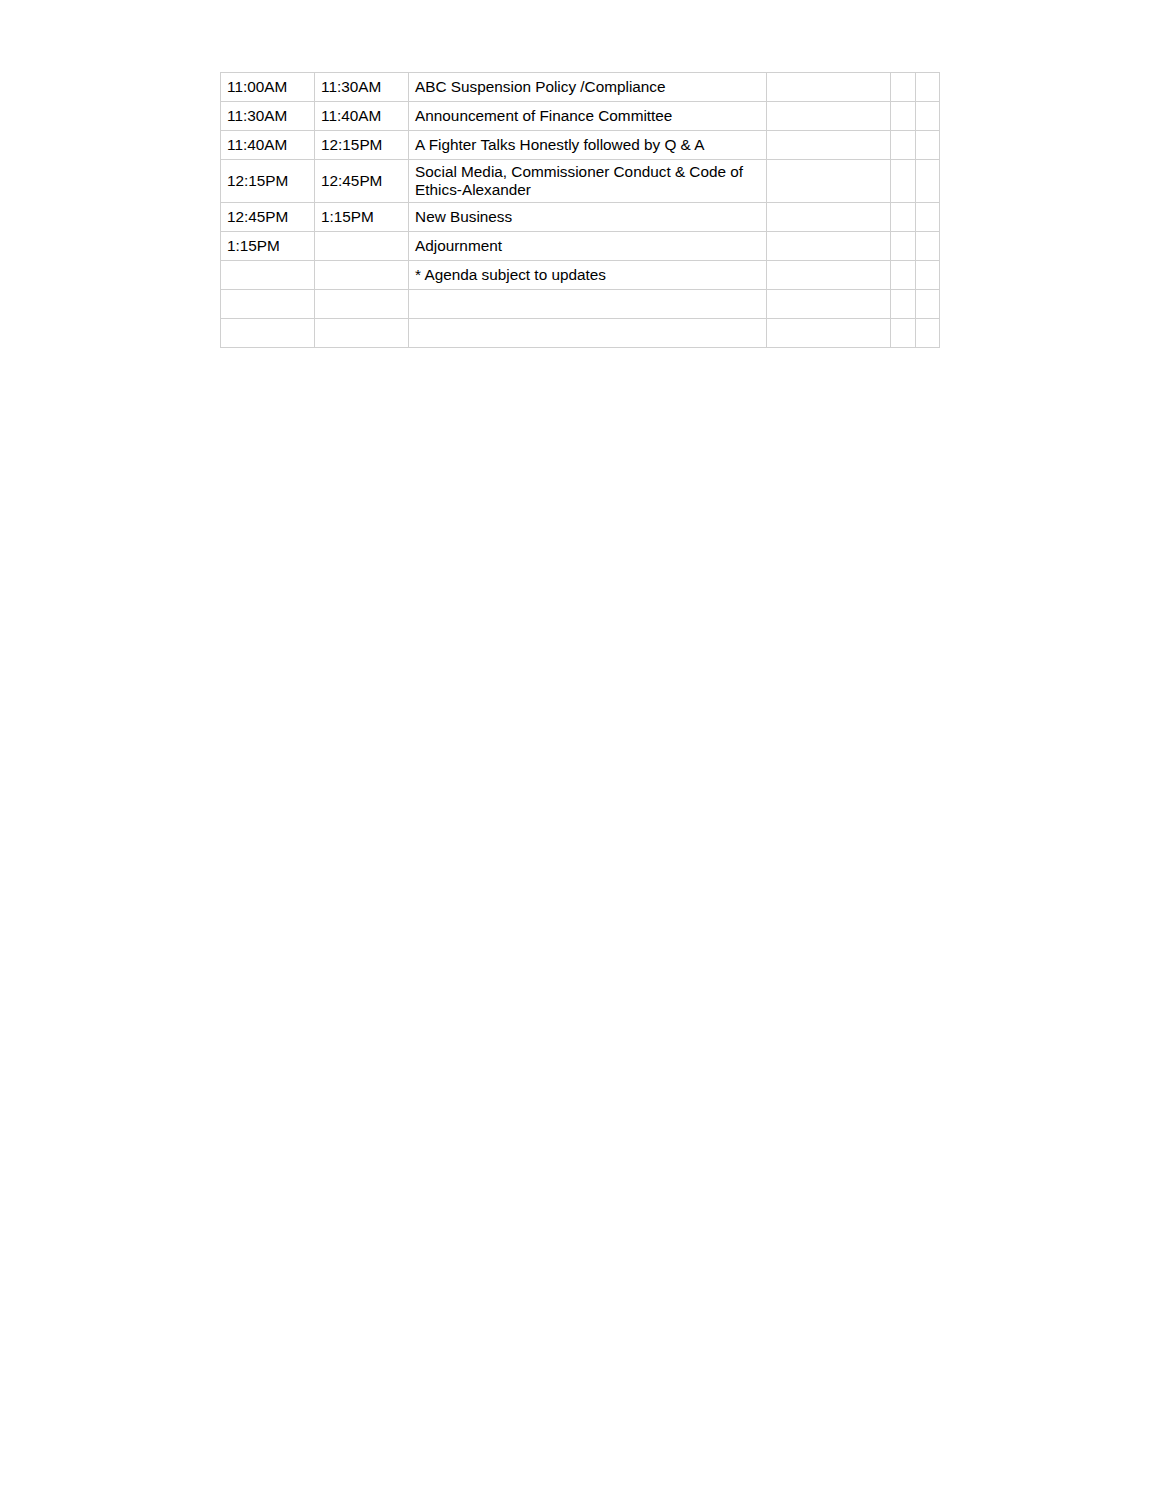| 11:00AM | 11:30AM | ABC Suspension Policy /Compliance | | | |
| 11:30AM | 11:40AM | Announcement of Finance Committee | | | |
| 11:40AM | 12:15PM | A Fighter Talks Honestly followed by Q & A | | | |
| 12:15PM | 12:45PM | Social Media, Commissioner Conduct & Code of Ethics-Alexander | | | |
| 12:45PM | 1:15PM | New Business | | | |
| 1:15PM | | Adjournment | | | |
| | | * Agenda subject to updates | | | |